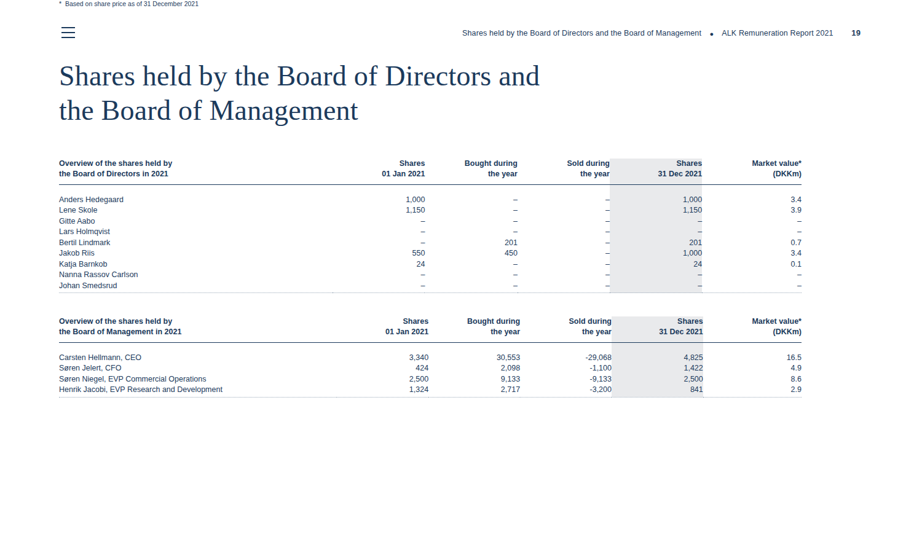Shares held by the Board of Directors and the Board of Management ● ALK Remuneration Report 2021 19
Shares held by the Board of Directors and
the Board of Management
| Overview of the shares held by the Board of Directors in 2021 | Shares 01 Jan 2021 | Bought during the year | Sold during the year | Shares 31 Dec 2021 | Market value* (DKKm) |
| --- | --- | --- | --- | --- | --- |
| Anders Hedegaard | 1,000 | – | – | 1,000 | 3.4 |
| Lene Skole | 1,150 | – | – | 1,150 | 3.9 |
| Gitte Aabo | – | – | – | – | – |
| Lars Holmqvist | – | – | – | – | – |
| Bertil Lindmark | – | 201 | – | 201 | 0.7 |
| Jakob Riis | 550 | 450 | – | 1,000 | 3.4 |
| Katja Barnkob | 24 | – | – | 24 | 0.1 |
| Nanna Rassov Carlson | – | – | – | – | – |
| Johan Smedsrud | – | – | – | – | – |
| Overview of the shares held by the Board of Management in 2021 | Shares 01 Jan 2021 | Bought during the year | Sold during the year | Shares 31 Dec 2021 | Market value* (DKKm) |
| --- | --- | --- | --- | --- | --- |
| Carsten Hellmann, CEO | 3,340 | 30,553 | -29,068 | 4,825 | 16.5 |
| Søren Jelert, CFO | 424 | 2,098 | -1,100 | 1,422 | 4.9 |
| Søren Niegel, EVP Commercial Operations | 2,500 | 9,133 | -9,133 | 2,500 | 8.6 |
| Henrik Jacobi, EVP Research and Development | 1,324 | 2,717 | -3,200 | 841 | 2.9 |
* Based on share price as of 31 December 2021